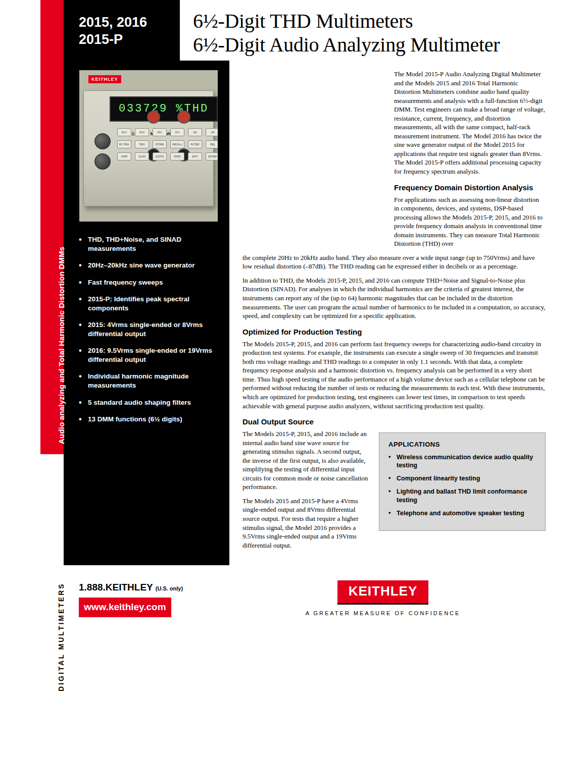Audio analyzing and Total Harmonic Distortion DMMs
DIGITAL MULTIMETERS
2015, 2016
2015-P
6½-Digit THD Multimeters
6½-Digit Audio Analyzing Multimeter
KEITHLEY
033729 %THD
2015 THD MULTIMETER
DCV
ACV
DCI
ACI
Ω2
Ω4
FREQ
EX TRIG
TRIG
STORE
RECALL
FILTER
REL
TEMP
STEP
SCAN
DIGITS
RATE
EXIT
ENTER
RANGE
THD, THD+Noise, and SINAD measurements
20Hz–20kHz sine wave generator
Fast frequency sweeps
2015-P: Identifies peak spectral components
2015: 4Vrms single-ended or 8Vrms differential output
2016: 9.5Vrms single-ended or 19Vrms differential output
Individual harmonic magnitude measurements
5 standard audio shaping filters
13 DMM functions (6½ digits)
The Model 2015-P Audio Analyzing Digital Multimeter and the Models 2015 and 2016 Total Harmonic Distortion Multimeters combine audio band quality measurements and analysis with a full-function 6½-digit DMM. Test engineers can make a broad range of voltage, resistance, current, frequency, and distortion measurements, all with the same compact, half-rack measurement instrument. The Model 2016 has twice the sine wave generator output of the Model 2015 for applications that require test signals greater than 8Vrms. The Model 2015-P offers additional processing capacity for frequency spectrum analysis.
Frequency Domain Distortion Analysis
For applications such as assessing non-linear distortion in components, devices, and systems, DSP-based processing allows the Models 2015-P, 2015, and 2016 to provide frequency domain analysis in conventional time domain instruments. They can measure Total Harmonic Distortion (THD) over
the complete 20Hz to 20kHz audio band. They also measure over a wide input range (up to 750Vrms) and have low residual distortion (–87dB). The THD reading can be expressed either in decibels or as a percentage.
In addition to THD, the Models 2015-P, 2015, and 2016 can compute THD+Noise and Signal-to-Noise plus Distortion (SINAD). For analyses in which the individual harmonics are the criteria of greatest interest, the instruments can report any of the (up to 64) harmonic magnitudes that can be included in the distortion measurements. The user can program the actual number of harmonics to be included in a computation, so accuracy, speed, and complexity can be optimized for a specific application.
Optimized for Production Testing
The Models 2015-P, 2015, and 2016 can perform fast frequency sweeps for characterizing audio-band circuitry in production test systems. For example, the instruments can execute a single sweep of 30 frequencies and transmit both rms voltage readings and THD readings to a computer in only 1.1 seconds. With that data, a complete frequency response analysis and a harmonic distortion vs. frequency analysis can be performed in a very short time. Thus high speed testing of the audio performance of a high volume device such as a cellular telephone can be performed without reducing the number of tests or reducing the measurements in each test. With these instruments, which are optimized for production testing, test engineers can lower test times, in comparison to test speeds achievable with general purpose audio analyzers, without sacrificing production test quality.
Dual Output Source
APPLICATIONS
Wireless communication device audio quality testing
Component linearity testing
Lighting and ballast THD limit conformance testing
Telephone and automotive speaker testing
The Models 2015-P, 2015, and 2016 include an internal audio band sine wave source for generating stimulus signals. A second output, the inverse of the first output, is also available, simplifying the testing of differential input circuits for common mode or noise cancellation performance.
The Models 2015 and 2015-P have a 4Vrms single-ended output and 8Vrms differential source output. For tests that require a higher stimulus signal, the Model 2016 provides a 9.5Vrms single-ended output and a 19Vrms differential output.
1.888.KEITHLEY (U.S. only)
www.keithley.com
KEITHLEY
A GREATER MEASURE OF CONFIDENCE